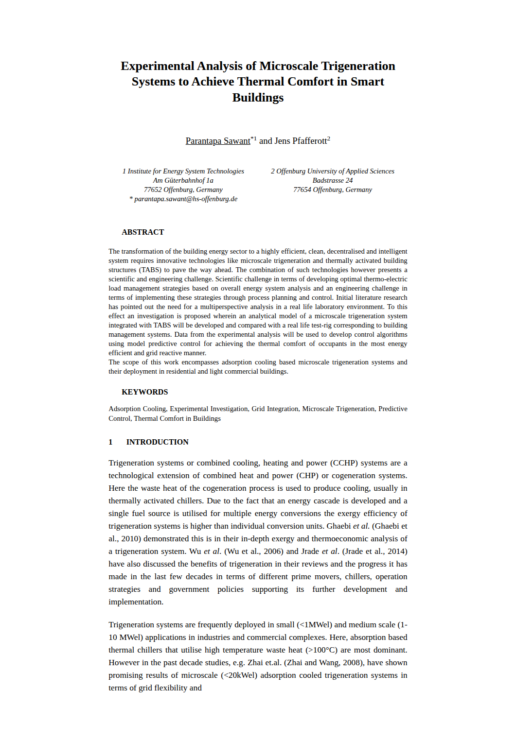Experimental Analysis of Microscale Trigeneration
Systems to Achieve Thermal Comfort in Smart Buildings
Parantapa Sawant*1 and Jens Pfafferott2
| 1 Institute for Energy System Technologies Am Güterbahnhof 1a 77652 Offenburg, Germany * parantapa.sawant@hs-offenburg.de | 2 Offenburg University of Applied Sciences Badstrasse 24 77654 Offenburg, Germany |
ABSTRACT
The transformation of the building energy sector to a highly efficient, clean, decentralised and intelligent system requires innovative technologies like microscale trigeneration and thermally activated building structures (TABS) to pave the way ahead. The combination of such technologies however presents a scientific and engineering challenge. Scientific challenge in terms of developing optimal thermo-electric load management strategies based on overall energy system analysis and an engineering challenge in terms of implementing these strategies through process planning and control. Initial literature research has pointed out the need for a multiperspective analysis in a real life laboratory environment. To this effect an investigation is proposed wherein an analytical model of a microscale trigeneration system integrated with TABS will be developed and compared with a real life test-rig corresponding to building management systems. Data from the experimental analysis will be used to develop control algorithms using model predictive control for achieving the thermal comfort of occupants in the most energy efficient and grid reactive manner.
The scope of this work encompasses adsorption cooling based microscale trigeneration systems and their deployment in residential and light commercial buildings.
KEYWORDS
Adsorption Cooling, Experimental Investigation, Grid Integration, Microscale Trigeneration, Predictive Control, Thermal Comfort in Buildings
1 INTRODUCTION
Trigeneration systems or combined cooling, heating and power (CCHP) systems are a technological extension of combined heat and power (CHP) or cogeneration systems. Here the waste heat of the cogeneration process is used to produce cooling, usually in thermally activated chillers. Due to the fact that an energy cascade is developed and a single fuel source is utilised for multiple energy conversions the exergy efficiency of trigeneration systems is higher than individual conversion units. Ghaebi et al. (Ghaebi et al., 2010) demonstrated this is in their in-depth exergy and thermoeconomic analysis of a trigeneration system. Wu et al. (Wu et al., 2006) and Jrade et al. (Jrade et al., 2014) have also discussed the benefits of trigeneration in their reviews and the progress it has made in the last few decades in terms of different prime movers, chillers, operation strategies and government policies supporting its further development and implementation.
Trigeneration systems are frequently deployed in small (<1MWel) and medium scale (1-10 MWel) applications in industries and commercial complexes. Here, absorption based thermal chillers that utilise high temperature waste heat (>100°C) are most dominant. However in the past decade studies, e.g. Zhai et.al. (Zhai and Wang, 2008), have shown promising results of microscale (<20kWel) adsorption cooled trigeneration systems in terms of grid flexibility and